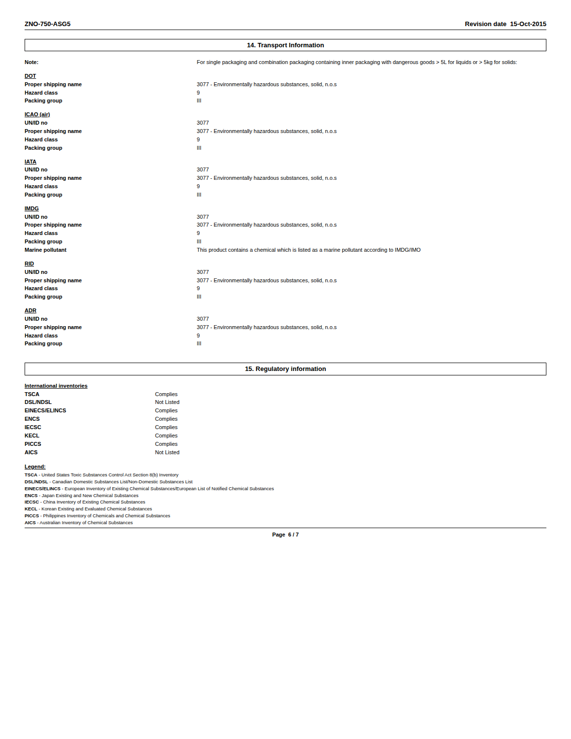ZNO-750-ASG5 Revision date 15-Oct-2015
14. Transport Information
| Note: | For single packaging and combination packaging containing inner packaging with dangerous goods > 5L for liquids or > 5kg for solids: |
DOT
| Proper shipping name | 3077 - Environmentally hazardous substances, solid, n.o.s |
| Hazard class | 9 |
| Packing group | III |
ICAO (air)
| UN/ID no | 3077 |
| Proper shipping name | 3077 - Environmentally hazardous substances, solid, n.o.s |
| Hazard class | 9 |
| Packing group | III |
IATA
| UN/ID no | 3077 |
| Proper shipping name | 3077 - Environmentally hazardous substances, solid, n.o.s |
| Hazard class | 9 |
| Packing group | III |
IMDG
| UN/ID no | 3077 |
| Proper shipping name | 3077 - Environmentally hazardous substances, solid, n.o.s |
| Hazard class | 9 |
| Packing group | III |
| Marine pollutant | This product contains a chemical which is listed as a marine pollutant according to IMDG/IMO |
RID
| UN/ID no | 3077 |
| Proper shipping name | 3077 - Environmentally hazardous substances, solid, n.o.s |
| Hazard class | 9 |
| Packing group | III |
ADR
| UN/ID no | 3077 |
| Proper shipping name | 3077 - Environmentally hazardous substances, solid, n.o.s |
| Hazard class | 9 |
| Packing group | III |
15. Regulatory information
International inventories
| TSCA | Complies |
| DSL/NDSL | Not Listed |
| EINECS/ELINCS | Complies |
| ENCS | Complies |
| IECSC | Complies |
| KECL | Complies |
| PICCS | Complies |
| AICS | Not Listed |
Legend:
TSCA - United States Toxic Substances Control Act Section 8(b) Inventory
DSL/NDSL - Canadian Domestic Substances List/Non-Domestic Substances List
EINECS/ELINCS - European Inventory of Existing Chemical Substances/European List of Notified Chemical Substances
ENCS - Japan Existing and New Chemical Substances
IECSC - China Inventory of Existing Chemical Substances
KECL - Korean Existing and Evaluated Chemical Substances
PICCS - Philippines Inventory of Chemicals and Chemical Substances
AICS - Australian Inventory of Chemical Substances
Page 6 / 7